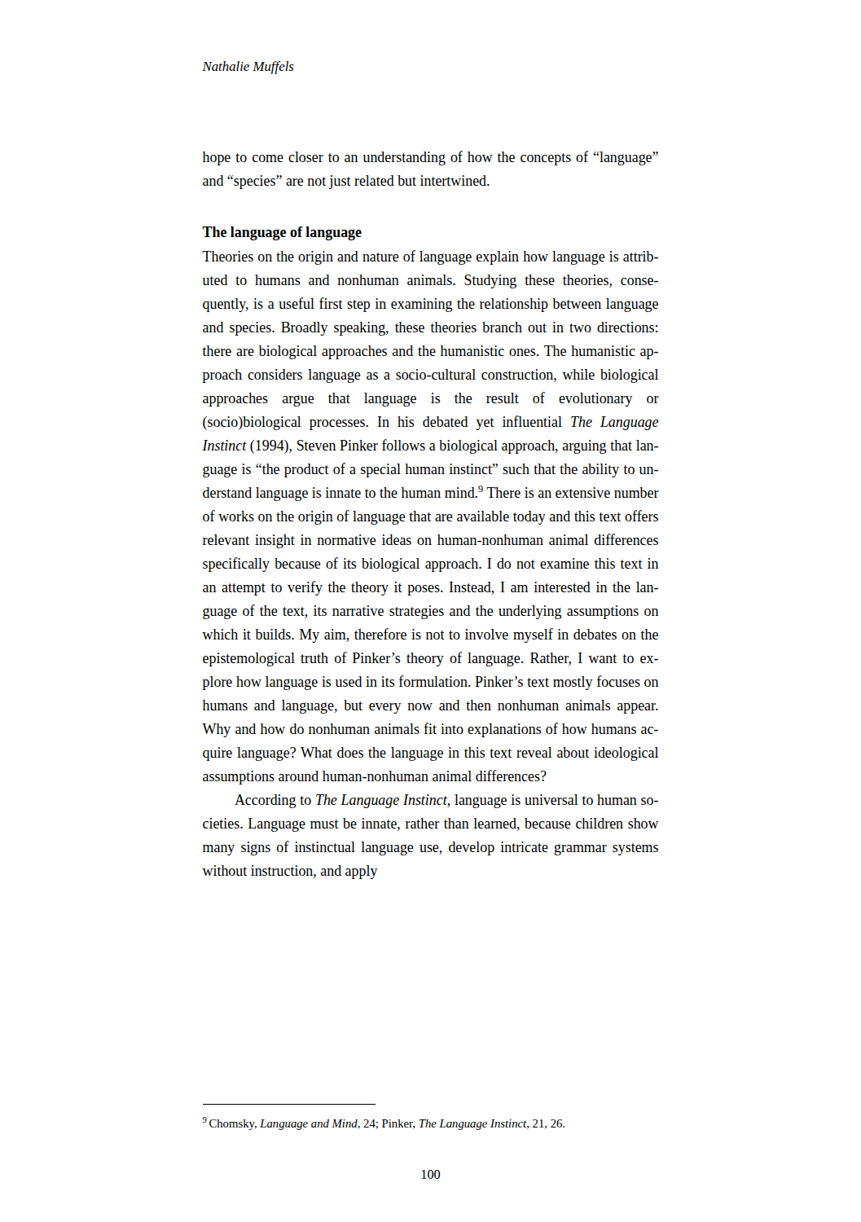Nathalie Muffels
hope to come closer to an understanding of how the concepts of “language” and “species” are not just related but intertwined.
The language of language
Theories on the origin and nature of language explain how language is attributed to humans and nonhuman animals. Studying these theories, consequently, is a useful first step in examining the relationship between language and species. Broadly speaking, these theories branch out in two directions: there are biological approaches and the humanistic ones. The humanistic approach considers language as a socio-cultural construction, while biological approaches argue that language is the result of evolutionary or (socio)biological processes. In his debated yet influential The Language Instinct (1994), Steven Pinker follows a biological approach, arguing that language is “the product of a special human instinct” such that the ability to understand language is innate to the human mind.9 There is an extensive number of works on the origin of language that are available today and this text offers relevant insight in normative ideas on human-nonhuman animal differences specifically because of its biological approach. I do not examine this text in an attempt to verify the theory it poses. Instead, I am interested in the language of the text, its narrative strategies and the underlying assumptions on which it builds. My aim, therefore is not to involve myself in debates on the epistemological truth of Pinker’s theory of language. Rather, I want to explore how language is used in its formulation. Pinker’s text mostly focuses on humans and language, but every now and then nonhuman animals appear. Why and how do nonhuman animals fit into explanations of how humans acquire language? What does the language in this text reveal about ideological assumptions around human-nonhuman animal differences?
According to The Language Instinct, language is universal to human societies. Language must be innate, rather than learned, because children show many signs of instinctual language use, develop intricate grammar systems without instruction, and apply
9 Chomsky, Language and Mind, 24; Pinker, The Language Instinct, 21, 26.
100